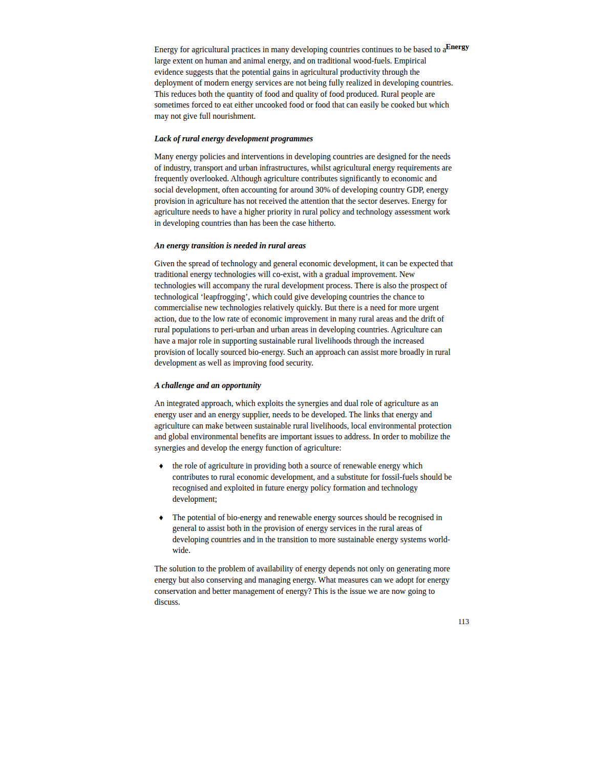Energy
Energy for agricultural practices in many developing countries continues to be based to a large extent on human and animal energy, and on traditional wood-fuels. Empirical evidence suggests that the potential gains in agricultural productivity through the deployment of modern energy services are not being fully realized in developing countries. This reduces both the quantity of food and quality of food produced. Rural people are sometimes forced to eat either uncooked food or food that can easily be cooked but which may not give full nourishment.
Lack of rural energy development programmes
Many energy policies and interventions in developing countries are designed for the needs of industry, transport and urban infrastructures, whilst agricultural energy requirements are frequently overlooked. Although agriculture contributes significantly to economic and social development, often accounting for around 30% of developing country GDP, energy provision in agriculture has not received the attention that the sector deserves. Energy for agriculture needs to have a higher priority in rural policy and technology assessment work in developing countries than has been the case hitherto.
An energy transition is needed in rural areas
Given the spread of technology and general economic development, it can be expected that traditional energy technologies will co-exist, with a gradual improvement. New technologies will accompany the rural development process. There is also the prospect of technological ‘leapfrogging’, which could give developing countries the chance to commercialise new technologies relatively quickly. But there is a need for more urgent action, due to the low rate of economic improvement in many rural areas and the drift of rural populations to peri-urban and urban areas in developing countries. Agriculture can have a major role in supporting sustainable rural livelihoods through the increased provision of locally sourced bio-energy. Such an approach can assist more broadly in rural development as well as improving food security.
A challenge and an opportunity
An integrated approach, which exploits the synergies and dual role of agriculture as an energy user and an energy supplier, needs to be developed. The links that energy and agriculture can make between sustainable rural livelihoods, local environmental protection and global environmental benefits are important issues to address. In order to mobilize the synergies and develop the energy function of agriculture:
the role of agriculture in providing both a source of renewable energy which contributes to rural economic development, and a substitute for fossil-fuels should be recognised and exploited in future energy policy formation and technology development;
The potential of bio-energy and renewable energy sources should be recognised in general to assist both in the provision of energy services in the rural areas of developing countries and in the transition to more sustainable energy systems world-wide.
The solution to the problem of availability of energy depends not only on generating more energy but also conserving and managing energy. What measures can we adopt for energy conservation and better management of energy? This is the issue we are now going to discuss.
113